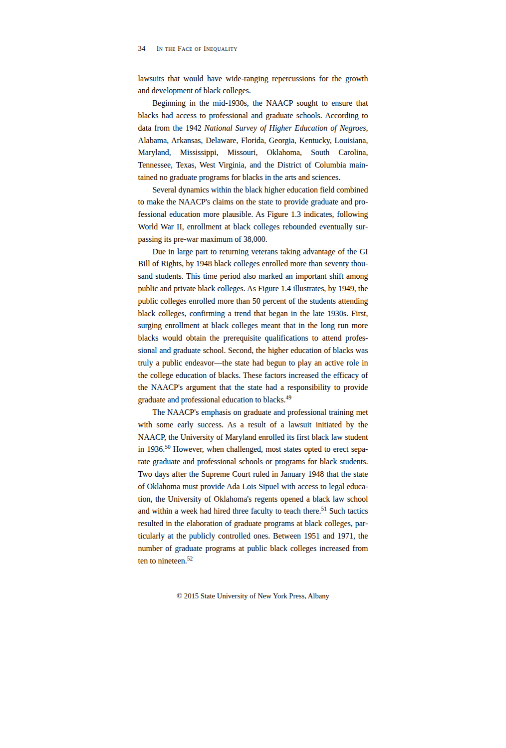34 In the Face of Inequality
lawsuits that would have wide-ranging repercussions for the growth and development of black colleges.
Beginning in the mid-1930s, the NAACP sought to ensure that blacks had access to professional and graduate schools. According to data from the 1942 National Survey of Higher Education of Negroes, Alabama, Arkansas, Delaware, Florida, Georgia, Kentucky, Louisiana, Maryland, Mississippi, Missouri, Oklahoma, South Carolina, Tennessee, Texas, West Virginia, and the District of Columbia maintained no graduate programs for blacks in the arts and sciences.
Several dynamics within the black higher education field combined to make the NAACP's claims on the state to provide graduate and professional education more plausible. As Figure 1.3 indicates, following World War II, enrollment at black colleges rebounded eventually surpassing its pre-war maximum of 38,000.
Due in large part to returning veterans taking advantage of the GI Bill of Rights, by 1948 black colleges enrolled more than seventy thousand students. This time period also marked an important shift among public and private black colleges. As Figure 1.4 illustrates, by 1949, the public colleges enrolled more than 50 percent of the students attending black colleges, confirming a trend that began in the late 1930s. First, surging enrollment at black colleges meant that in the long run more blacks would obtain the prerequisite qualifications to attend professional and graduate school. Second, the higher education of blacks was truly a public endeavor—the state had begun to play an active role in the college education of blacks. These factors increased the efficacy of the NAACP's argument that the state had a responsibility to provide graduate and professional education to blacks.49
The NAACP's emphasis on graduate and professional training met with some early success. As a result of a lawsuit initiated by the NAACP, the University of Maryland enrolled its first black law student in 1936.50 However, when challenged, most states opted to erect separate graduate and professional schools or programs for black students. Two days after the Supreme Court ruled in January 1948 that the state of Oklahoma must provide Ada Lois Sipuel with access to legal education, the University of Oklahoma's regents opened a black law school and within a week had hired three faculty to teach there.51 Such tactics resulted in the elaboration of graduate programs at black colleges, particularly at the publicly controlled ones. Between 1951 and 1971, the number of graduate programs at public black colleges increased from ten to nineteen.52
© 2015 State University of New York Press, Albany